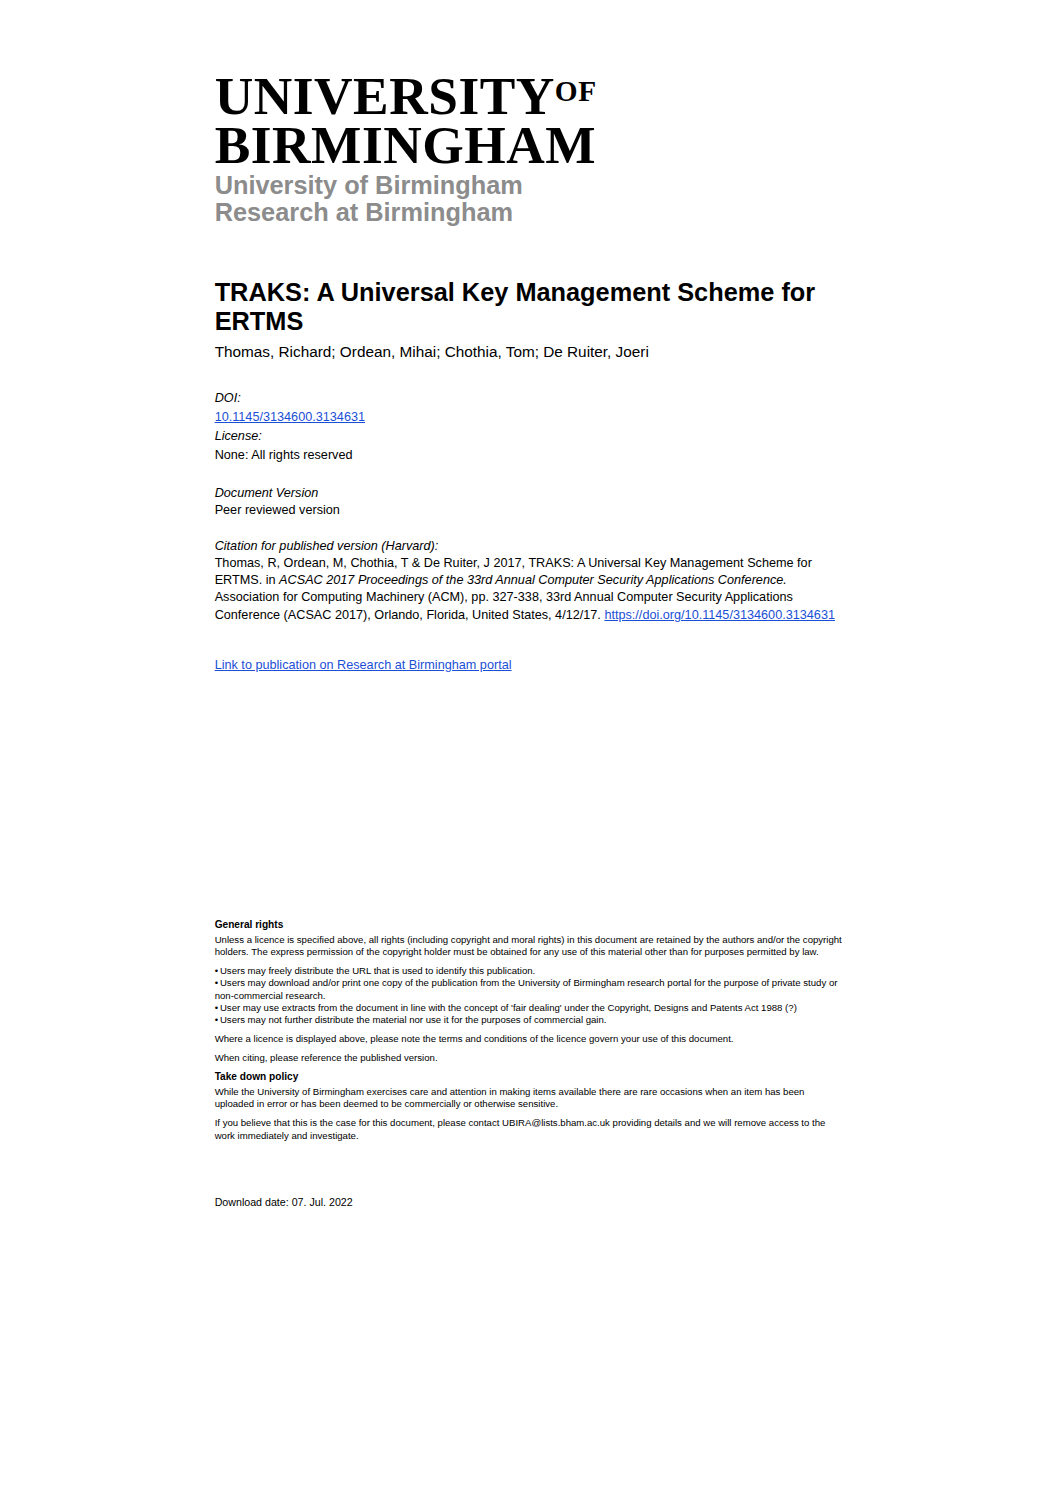UNIVERSITYOF
BIRMINGHAM
University of Birmingham
Research at Birmingham
TRAKS: A Universal Key Management Scheme for ERTMS
Thomas, Richard; Ordean, Mihai; Chothia, Tom; De Ruiter, Joeri
DOI:
10.1145/3134600.3134631
License:
None: All rights reserved
Document Version
Peer reviewed version
Citation for published version (Harvard):
Thomas, R, Ordean, M, Chothia, T & De Ruiter, J 2017, TRAKS: A Universal Key Management Scheme for ERTMS. in ACSAC 2017 Proceedings of the 33rd Annual Computer Security Applications Conference. Association for Computing Machinery (ACM), pp. 327-338, 33rd Annual Computer Security Applications Conference (ACSAC 2017), Orlando, Florida, United States, 4/12/17. https://doi.org/10.1145/3134600.3134631
Link to publication on Research at Birmingham portal
General rights
Unless a licence is specified above, all rights (including copyright and moral rights) in this document are retained by the authors and/or the copyright holders. The express permission of the copyright holder must be obtained for any use of this material other than for purposes permitted by law.
Users may freely distribute the URL that is used to identify this publication.
Users may download and/or print one copy of the publication from the University of Birmingham research portal for the purpose of private study or non-commercial research.
User may use extracts from the document in line with the concept of 'fair dealing' under the Copyright, Designs and Patents Act 1988 (?)
Users may not further distribute the material nor use it for the purposes of commercial gain.
Where a licence is displayed above, please note the terms and conditions of the licence govern your use of this document.
When citing, please reference the published version.
Take down policy
While the University of Birmingham exercises care and attention in making items available there are rare occasions when an item has been uploaded in error or has been deemed to be commercially or otherwise sensitive.
If you believe that this is the case for this document, please contact UBIRA@lists.bham.ac.uk providing details and we will remove access to the work immediately and investigate.
Download date: 07. Jul. 2022